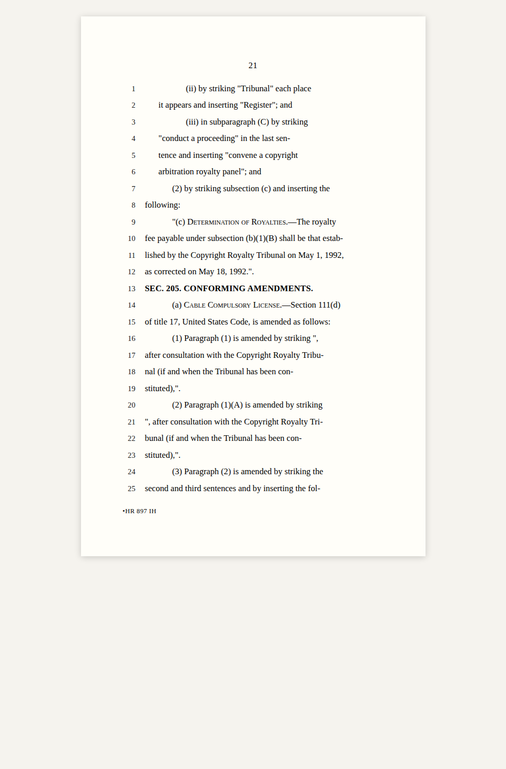21
(ii) by striking "Tribunal" each place
it appears and inserting "Register"; and
(iii) in subparagraph (C) by striking
"conduct a proceeding" in the last sen-
tence and inserting "convene a copyright
arbitration royalty panel"; and
(2) by striking subsection (c) and inserting the
following:
"(c) Determination of Royalties.—The royalty
fee payable under subsection (b)(1)(B) shall be that estab-
lished by the Copyright Royalty Tribunal on May 1, 1992,
as corrected on May 18, 1992.".
SEC. 205. CONFORMING AMENDMENTS.
(a) Cable Compulsory License.—Section 111(d)
of title 17, United States Code, is amended as follows:
(1) Paragraph (1) is amended by striking ",
after consultation with the Copyright Royalty Tribu-
nal (if and when the Tribunal has been con-
stituted),".
(2) Paragraph (1)(A) is amended by striking
", after consultation with the Copyright Royalty Tri-
bunal (if and when the Tribunal has been con-
stituted),".
(3) Paragraph (2) is amended by striking the
second and third sentences and by inserting the fol-
•HR 897 IH